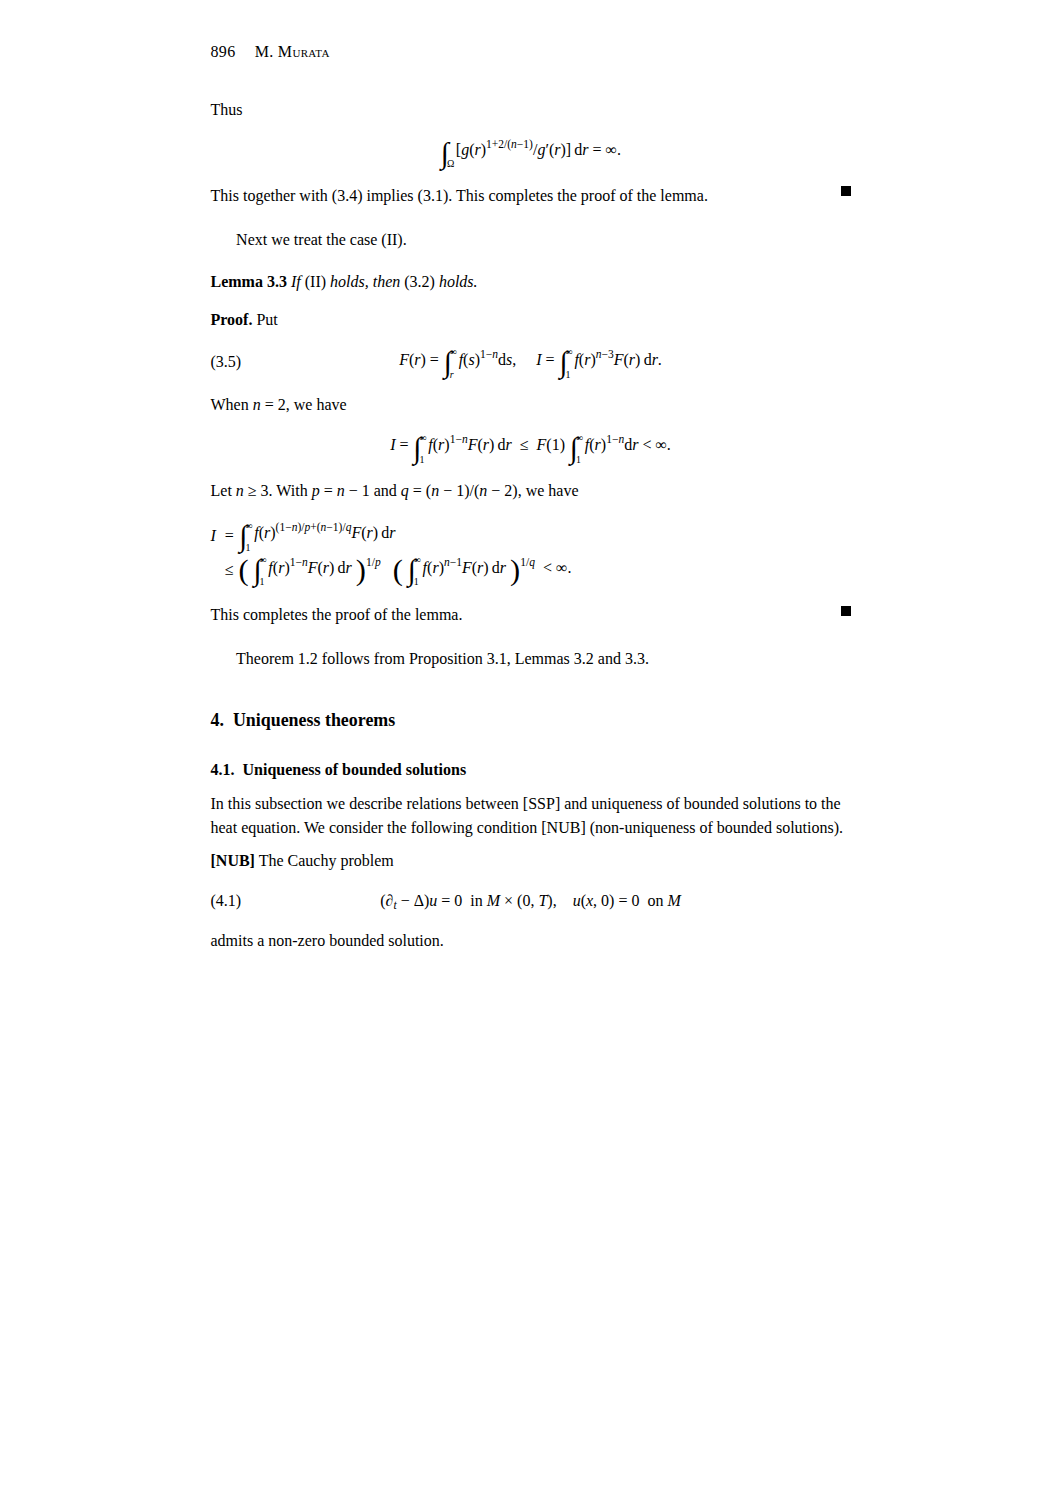896 M. Murata
Thus
∫Ω [g(r)1+2/(n−1)/g′(r)] dr = ∞.
This together with (3.4) implies (3.1). This completes the proof of the lemma.
Next we treat the case (II).
Lemma 3.3 If (II) holds, then (3.2) holds.
Proof. Put
(3.5) F(r) = ∫∞r f(s)1−nds, I = ∫∞1 f(r)n−3F(r) dr.
When n = 2, we have
I = ∫∞1 f(r)1−nF(r) dr ≤ F(1) ∫∞1 f(r)1−ndr < ∞.
Let n ≥ 3. With p = n − 1 and q = (n − 1)/(n − 2), we have
I
=
∫∞1 f(r)(1−n)/p+(n−1)/qF(r) dr
≤
( ∫∞1 f(r)1−nF(r) dr )1/p ( ∫∞1 f(r)n−1F(r) dr )1/q < ∞.
This completes the proof of the lemma.
Theorem 1.2 follows from Proposition 3.1, Lemmas 3.2 and 3.3.
4. Uniqueness theorems
4.1. Uniqueness of bounded solutions
In this subsection we describe relations between [SSP] and uniqueness of bounded solutions to the heat equation. We consider the following condition [NUB] (non-uniqueness of bounded solutions).
[NUB] The Cauchy problem
(4.1) (∂t − Δ)u = 0 in M × (0, T), u(x, 0) = 0 on M
admits a non-zero bounded solution.